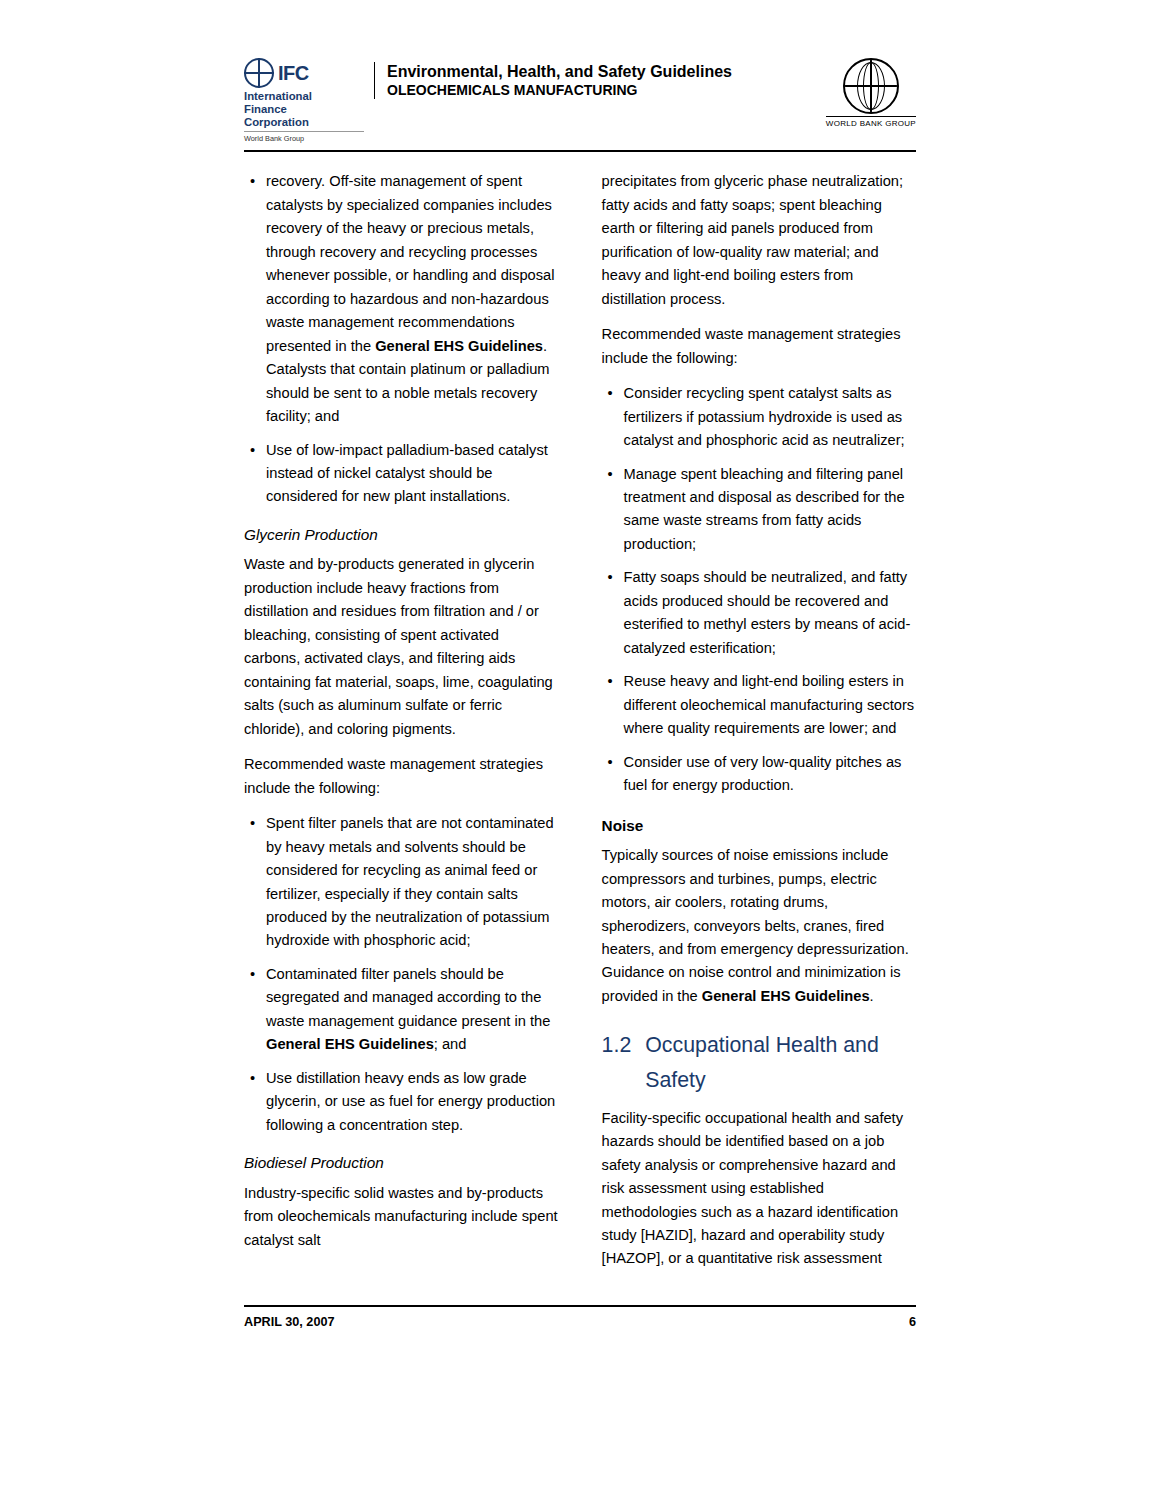IFC
International
Finance
Corporation
World Bank Group
Environmental, Health, and Safety Guidelines
OLEOCHEMICALS MANUFACTURING
WORLD BANK GROUP
recovery. Off-site management of spent catalysts by specialized companies includes recovery of the heavy or precious metals, through recovery and recycling processes whenever possible, or handling and disposal according to hazardous and non-hazardous waste management recommendations presented in the General EHS Guidelines. Catalysts that contain platinum or palladium should be sent to a noble metals recovery facility; and
Use of low-impact palladium-based catalyst instead of nickel catalyst should be considered for new plant installations.
Glycerin Production
Waste and by-products generated in glycerin production include heavy fractions from distillation and residues from filtration and / or bleaching, consisting of spent activated carbons, activated clays, and filtering aids containing fat material, soaps, lime, coagulating salts (such as aluminum sulfate or ferric chloride), and coloring pigments.
Recommended waste management strategies include the following:
Spent filter panels that are not contaminated by heavy metals and solvents should be considered for recycling as animal feed or fertilizer, especially if they contain salts produced by the neutralization of potassium hydroxide with phosphoric acid;
Contaminated filter panels should be segregated and managed according to the waste management guidance present in the General EHS Guidelines; and
Use distillation heavy ends as low grade glycerin, or use as fuel for energy production following a concentration step.
Biodiesel Production
Industry-specific solid wastes and by-products from oleochemicals manufacturing include spent catalyst salt
precipitates from glyceric phase neutralization; fatty acids and fatty soaps; spent bleaching earth or filtering aid panels produced from purification of low-quality raw material; and heavy and light-end boiling esters from distillation process.
Recommended waste management strategies include the following:
Consider recycling spent catalyst salts as fertilizers if potassium hydroxide is used as catalyst and phosphoric acid as neutralizer;
Manage spent bleaching and filtering panel treatment and disposal as described for the same waste streams from fatty acids production;
Fatty soaps should be neutralized, and fatty acids produced should be recovered and esterified to methyl esters by means of acid-catalyzed esterification;
Reuse heavy and light-end boiling esters in different oleochemical manufacturing sectors where quality requirements are lower; and
Consider use of very low-quality pitches as fuel for energy production.
Noise
Typically sources of noise emissions include compressors and turbines, pumps, electric motors, air coolers, rotating drums, spherodizers, conveyors belts, cranes, fired heaters, and from emergency depressurization. Guidance on noise control and minimization is provided in the General EHS Guidelines.
1.2 Occupational Health and Safety
Facility-specific occupational health and safety hazards should be identified based on a job safety analysis or comprehensive hazard and risk assessment using established methodologies such as a hazard identification study [HAZID], hazard and operability study [HAZOP], or a quantitative risk assessment
APRIL 30, 2007
6